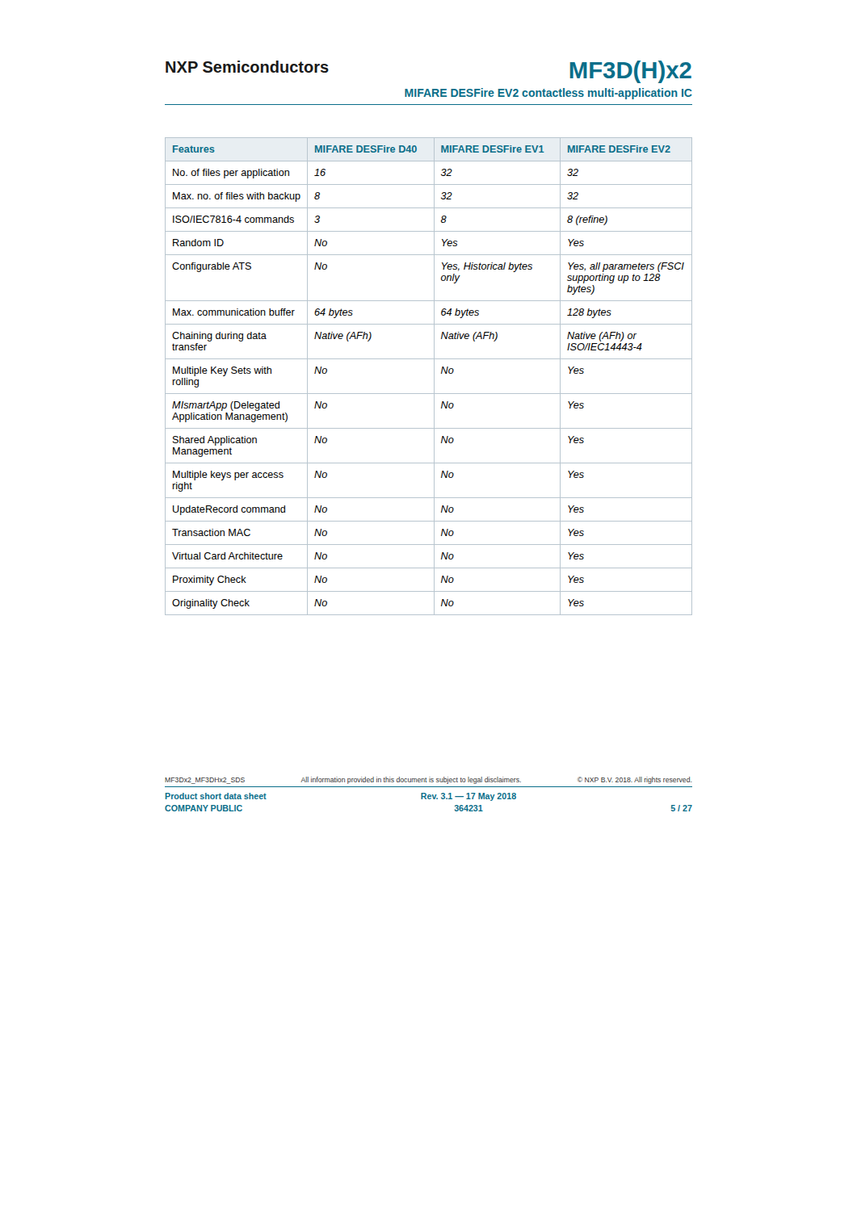NXP Semiconductors
MF3D(H)x2
MIFARE DESFire EV2 contactless multi-application IC
| Features | MIFARE DESFire D40 | MIFARE DESFire EV1 | MIFARE DESFire EV2 |
| --- | --- | --- | --- |
| No. of files per application | 16 | 32 | 32 |
| Max. no. of files with backup | 8 | 32 | 32 |
| ISO/IEC7816-4 commands | 3 | 8 | 8 (refine) |
| Random ID | No | Yes | Yes |
| Configurable ATS | No | Yes, Historical bytes only | Yes, all parameters (FSCI supporting up to 128 bytes) |
| Max. communication buffer | 64 bytes | 64 bytes | 128 bytes |
| Chaining during data transfer | Native (AFh) | Native (AFh) | Native (AFh) or ISO/IEC14443-4 |
| Multiple Key Sets with rolling | No | No | Yes |
| MIsmartApp (Delegated Application Management) | No | No | Yes |
| Shared Application Management | No | No | Yes |
| Multiple keys per access right | No | No | Yes |
| UpdateRecord command | No | No | Yes |
| Transaction MAC | No | No | Yes |
| Virtual Card Architecture | No | No | Yes |
| Proximity Check | No | No | Yes |
| Originality Check | No | No | Yes |
MF3Dx2_MF3DHx2_SDS
All information provided in this document is subject to legal disclaimers.
© NXP B.V. 2018. All rights reserved.
Product short data sheet
COMPANY PUBLIC
Rev. 3.1 — 17 May 2018
364231
5 / 27